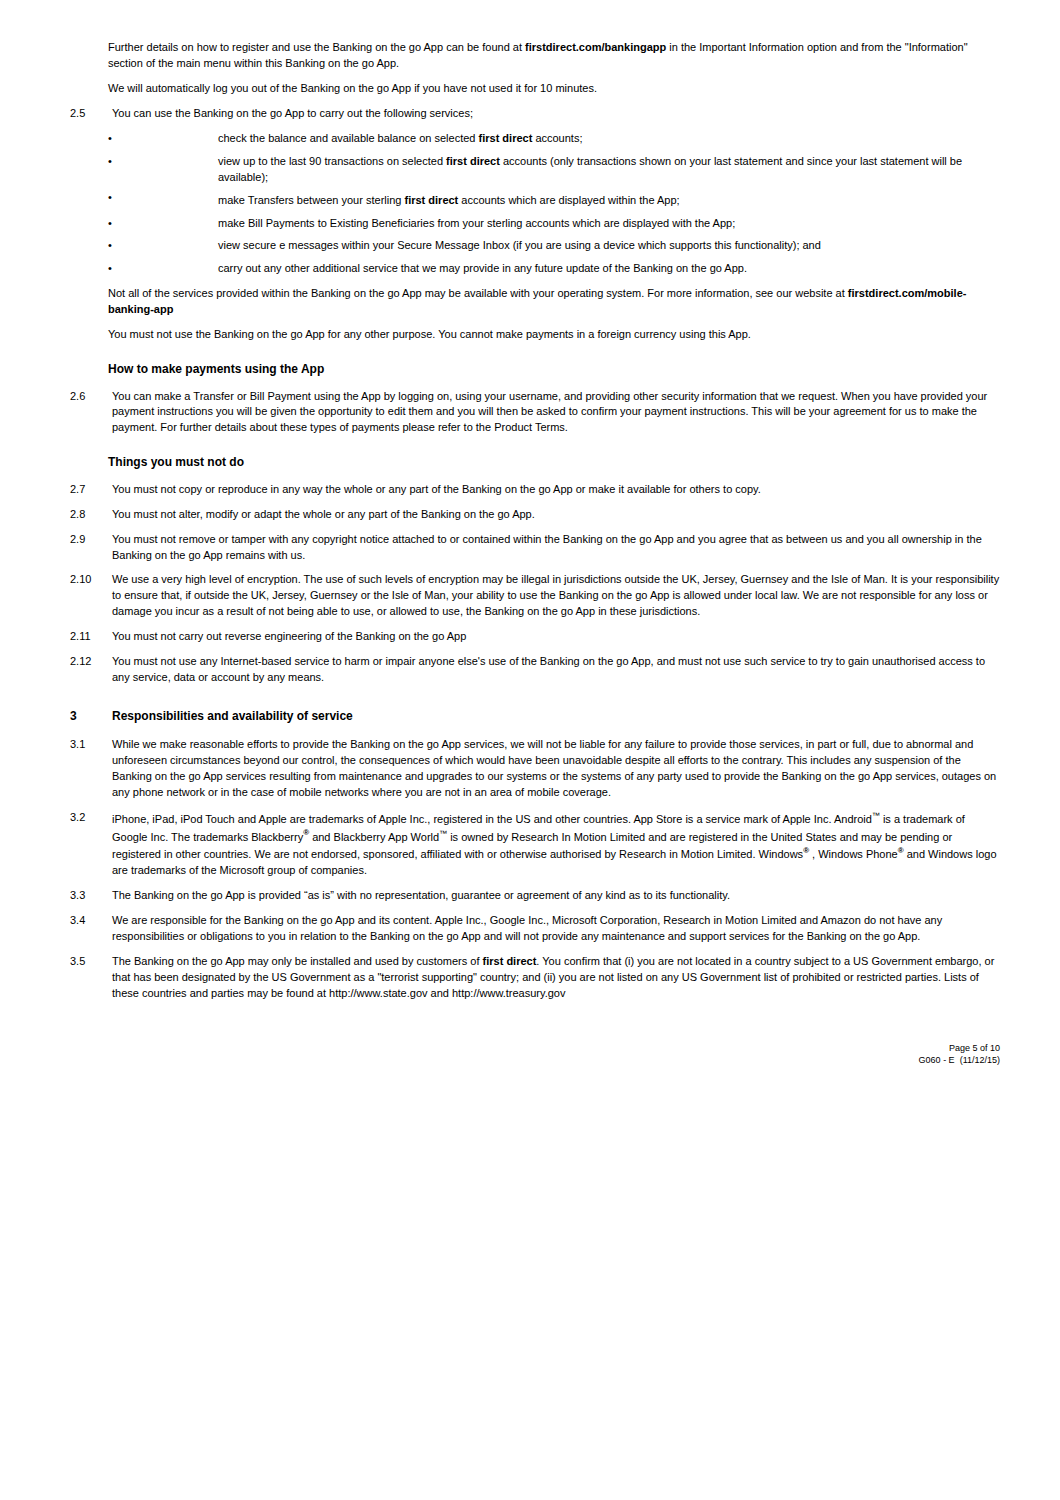Further details on how to register and use the Banking on the go App can be found at firstdirect.com/bankingapp in the Important Information option and from the "Information" section of the main menu within this Banking on the go App.
We will automatically log you out of the Banking on the go App if you have not used it for 10 minutes.
2.5
You can use the Banking on the go App to carry out the following services;
• check the balance and available balance on selected first direct accounts;
• view up to the last 90 transactions on selected first direct accounts (only transactions shown on your last statement and since your last statement will be available);
• make Transfers between your sterling first direct accounts which are displayed within the App;
• make Bill Payments to Existing Beneficiaries from your sterling accounts which are displayed with the App;
• view secure e messages within your Secure Message Inbox (if you are using a device which supports this functionality); and
• carry out any other additional service that we may provide in any future update of the Banking on the go App.
Not all of the services provided within the Banking on the go App may be available with your operating system. For more information, see our website at firstdirect.com/mobile-banking-app
You must not use the Banking on the go App for any other purpose. You cannot make payments in a foreign currency using this App.
How to make payments using the App
2.6
You can make a Transfer or Bill Payment using the App by logging on, using your username, and providing other security information that we request. When you have provided your payment instructions you will be given the opportunity to edit them and you will then be asked to confirm your payment instructions. This will be your agreement for us to make the payment. For further details about these types of payments please refer to the Product Terms.
Things you must not do
2.7
You must not copy or reproduce in any way the whole or any part of the Banking on the go App or make it available for others to copy.
2.8
You must not alter, modify or adapt the whole or any part of the Banking on the go App.
2.9
You must not remove or tamper with any copyright notice attached to or contained within the Banking on the go App and you agree that as between us and you all ownership in the Banking on the go App remains with us.
2.10
We use a very high level of encryption. The use of such levels of encryption may be illegal in jurisdictions outside the UK, Jersey, Guernsey and the Isle of Man. It is your responsibility to ensure that, if outside the UK, Jersey, Guernsey or the Isle of Man, your ability to use the Banking on the go App is allowed under local law. We are not responsible for any loss or damage you incur as a result of not being able to use, or allowed to use, the Banking on the go App in these jurisdictions.
2.11
You must not carry out reverse engineering of the Banking on the go App
2.12
You must not use any Internet-based service to harm or impair anyone else's use of the Banking on the go App, and must not use such service to try to gain unauthorised access to any service, data or account by any means.
3
Responsibilities and availability of service
3.1
While we make reasonable efforts to provide the Banking on the go App services, we will not be liable for any failure to provide those services, in part or full, due to abnormal and unforeseen circumstances beyond our control, the consequences of which would have been unavoidable despite all efforts to the contrary. This includes any suspension of the Banking on the go App services resulting from maintenance and upgrades to our systems or the systems of any party used to provide the Banking on the go App services, outages on any phone network or in the case of mobile networks where you are not in an area of mobile coverage.
3.2
iPhone, iPad, iPod Touch and Apple are trademarks of Apple Inc., registered in the US and other countries. App Store is a service mark of Apple Inc. Android™ is a trademark of Google Inc. The trademarks Blackberry® and Blackberry App World™ is owned by Research In Motion Limited and are registered in the United States and may be pending or registered in other countries. We are not endorsed, sponsored, affiliated with or otherwise authorised by Research in Motion Limited. Windows® , Windows Phone® and Windows logo are trademarks of the Microsoft group of companies.
3.3
The Banking on the go App is provided “as is” with no representation, guarantee or agreement of any kind as to its functionality.
3.4
We are responsible for the Banking on the go App and its content. Apple Inc., Google Inc., Microsoft Corporation, Research in Motion Limited and Amazon do not have any responsibilities or obligations to you in relation to the Banking on the go App and will not provide any maintenance and support services for the Banking on the go App.
3.5
The Banking on the go App may only be installed and used by customers of first direct. You confirm that (i) you are not located in a country subject to a US Government embargo, or that has been designated by the US Government as a "terrorist supporting" country; and (ii) you are not listed on any US Government list of prohibited or restricted parties. Lists of these countries and parties may be found at http://www.state.gov and http://www.treasury.gov
Page 5 of 10
G060 - E (11/12/15)